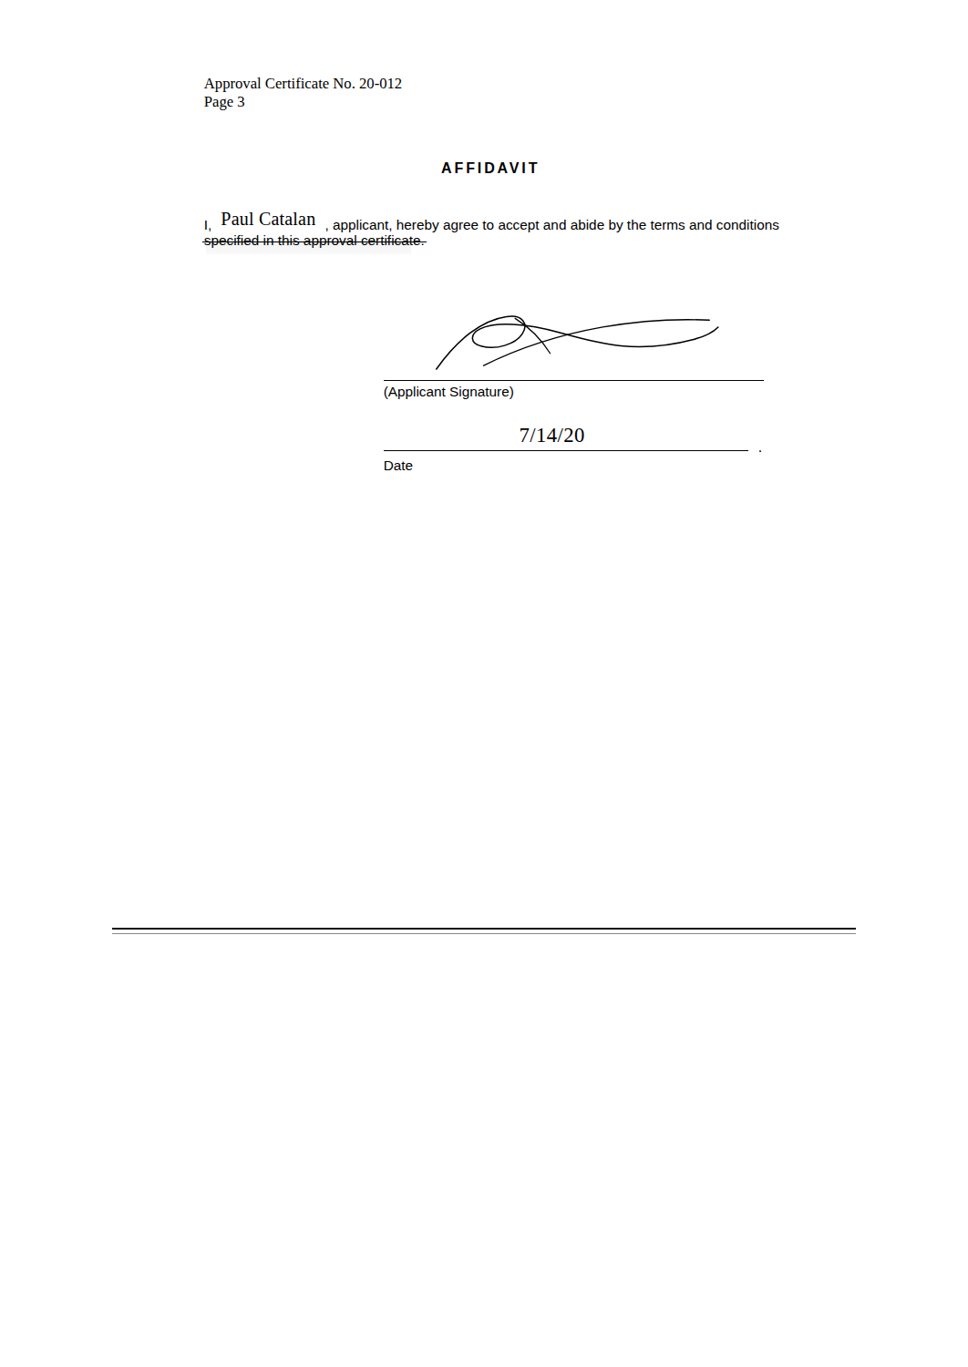Approval Certificate No. 20-012
Page 3
AFFIDAVIT
I, Paul Catalan , applicant, hereby agree to accept and abide by the terms and conditions specified in this approval certificate.
(Applicant Signature)
7/14/20
.
Date